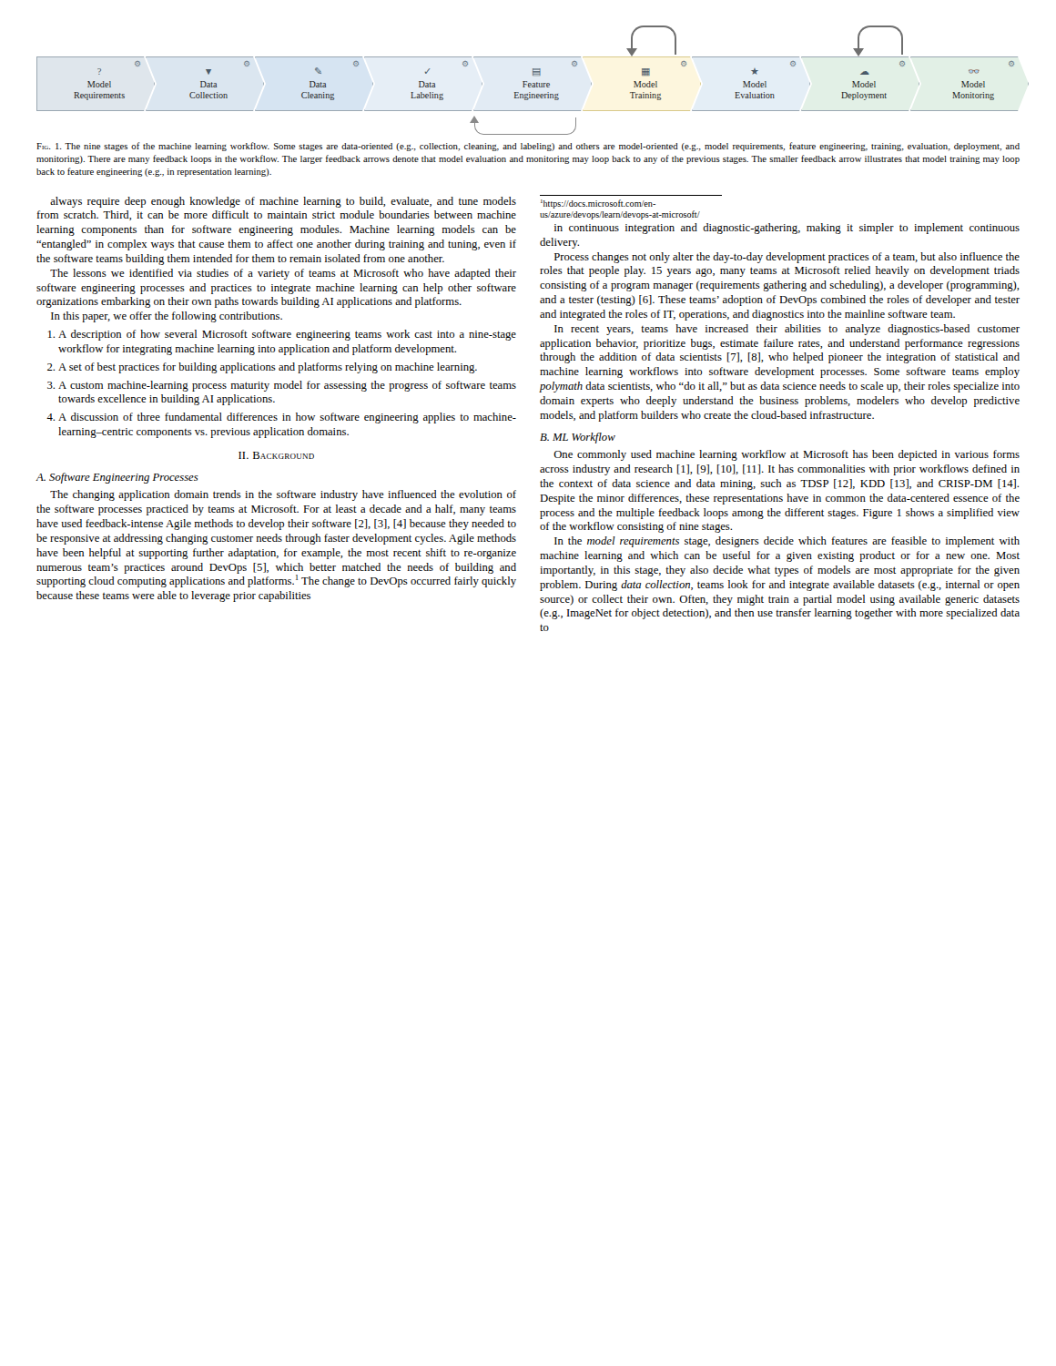⚙?Model
Requirements
⚙▼Data
Collection
⚙✎Data
Cleaning
⚙✓Data
Labeling
⚙▤Feature
Engineering
⚙▦Model
Training
⚙★Model
Evaluation
⚙☁Model
Deployment
⚙👓Model
Monitoring
Fig. 1. The nine stages of the machine learning workflow. Some stages are data-oriented (e.g., collection, cleaning, and labeling) and others are model-oriented (e.g., model requirements, feature engineering, training, evaluation, deployment, and monitoring). There are many feedback loops in the workflow. The larger feedback arrows denote that model evaluation and monitoring may loop back to any of the previous stages. The smaller feedback arrow illustrates that model training may loop back to feature engineering (e.g., in representation learning).
always require deep enough knowledge of machine learning to build, evaluate, and tune models from scratch. Third, it can be more difficult to maintain strict module boundaries between machine learning components than for software engineering modules. Machine learning models can be “entangled” in complex ways that cause them to affect one another during training and tuning, even if the software teams building them intended for them to remain isolated from one another.
The lessons we identified via studies of a variety of teams at Microsoft who have adapted their software engineering processes and practices to integrate machine learning can help other software organizations embarking on their own paths towards building AI applications and platforms.
In this paper, we offer the following contributions.
A description of how several Microsoft software engineering teams work cast into a nine-stage workflow for integrating machine learning into application and platform development.
A set of best practices for building applications and platforms relying on machine learning.
A custom machine-learning process maturity model for assessing the progress of software teams towards excellence in building AI applications.
A discussion of three fundamental differences in how software engineering applies to machine-learning–centric components vs. previous application domains.
II. Background
A. Software Engineering Processes
The changing application domain trends in the software industry have influenced the evolution of the software processes practiced by teams at Microsoft. For at least a decade and a half, many teams have used feedback-intense Agile methods to develop their software [2], [3], [4] because they needed to be responsive at addressing changing customer needs through faster development cycles. Agile methods have been helpful at supporting further adaptation, for example, the most recent shift to re-organize numerous team’s practices around DevOps [5], which better matched the needs of building and supporting cloud computing applications and platforms.1 The change to DevOps occurred fairly quickly because these teams were able to leverage prior capabilities
1https://docs.microsoft.com/en-us/azure/devops/learn/devops-at-microsoft/
in continuous integration and diagnostic-gathering, making it simpler to implement continuous delivery.
Process changes not only alter the day-to-day development practices of a team, but also influence the roles that people play. 15 years ago, many teams at Microsoft relied heavily on development triads consisting of a program manager (requirements gathering and scheduling), a developer (programming), and a tester (testing) [6]. These teams’ adoption of DevOps combined the roles of developer and tester and integrated the roles of IT, operations, and diagnostics into the mainline software team.
In recent years, teams have increased their abilities to analyze diagnostics-based customer application behavior, prioritize bugs, estimate failure rates, and understand performance regressions through the addition of data scientists [7], [8], who helped pioneer the integration of statistical and machine learning workflows into software development processes. Some software teams employ polymath data scientists, who “do it all,” but as data science needs to scale up, their roles specialize into domain experts who deeply understand the business problems, modelers who develop predictive models, and platform builders who create the cloud-based infrastructure.
B. ML Workflow
One commonly used machine learning workflow at Microsoft has been depicted in various forms across industry and research [1], [9], [10], [11]. It has commonalities with prior workflows defined in the context of data science and data mining, such as TDSP [12], KDD [13], and CRISP-DM [14]. Despite the minor differences, these representations have in common the data-centered essence of the process and the multiple feedback loops among the different stages. Figure 1 shows a simplified view of the workflow consisting of nine stages.
In the model requirements stage, designers decide which features are feasible to implement with machine learning and which can be useful for a given existing product or for a new one. Most importantly, in this stage, they also decide what types of models are most appropriate for the given problem. During data collection, teams look for and integrate available datasets (e.g., internal or open source) or collect their own. Often, they might train a partial model using available generic datasets (e.g., ImageNet for object detection), and then use transfer learning together with more specialized data to